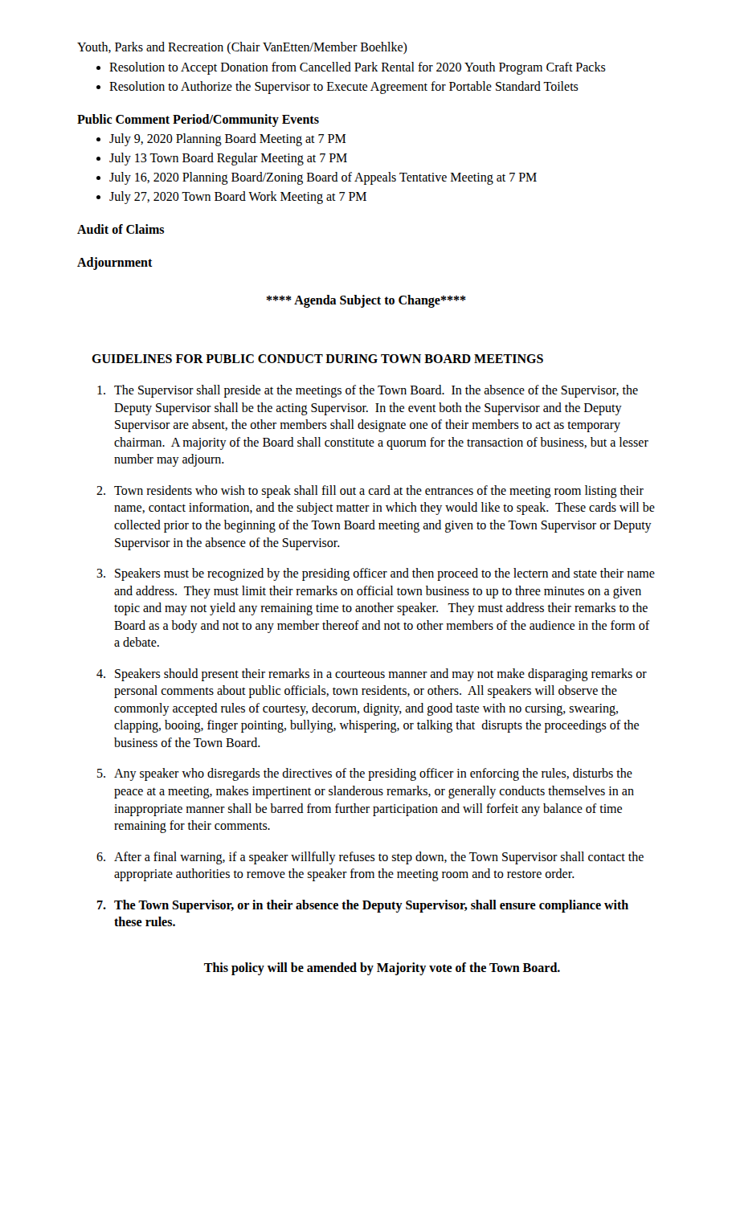Youth, Parks and Recreation (Chair VanEtten/Member Boehlke)
Resolution to Accept Donation from Cancelled Park Rental for 2020 Youth Program Craft Packs
Resolution to Authorize the Supervisor to Execute Agreement for Portable Standard Toilets
Public Comment Period/Community Events
July 9, 2020 Planning Board Meeting at 7 PM
July 13 Town Board Regular Meeting at 7 PM
July 16, 2020 Planning Board/Zoning Board of Appeals Tentative Meeting at 7 PM
July 27, 2020 Town Board Work Meeting at 7 PM
Audit of Claims
Adjournment
**** Agenda Subject to Change****
GUIDELINES FOR PUBLIC CONDUCT DURING TOWN BOARD MEETINGS
The Supervisor shall preside at the meetings of the Town Board. In the absence of the Supervisor, the Deputy Supervisor shall be the acting Supervisor. In the event both the Supervisor and the Deputy Supervisor are absent, the other members shall designate one of their members to act as temporary chairman. A majority of the Board shall constitute a quorum for the transaction of business, but a lesser number may adjourn.
Town residents who wish to speak shall fill out a card at the entrances of the meeting room listing their name, contact information, and the subject matter in which they would like to speak. These cards will be collected prior to the beginning of the Town Board meeting and given to the Town Supervisor or Deputy Supervisor in the absence of the Supervisor.
Speakers must be recognized by the presiding officer and then proceed to the lectern and state their name and address. They must limit their remarks on official town business to up to three minutes on a given topic and may not yield any remaining time to another speaker. They must address their remarks to the Board as a body and not to any member thereof and not to other members of the audience in the form of a debate.
Speakers should present their remarks in a courteous manner and may not make disparaging remarks or personal comments about public officials, town residents, or others. All speakers will observe the commonly accepted rules of courtesy, decorum, dignity, and good taste with no cursing, swearing, clapping, booing, finger pointing, bullying, whispering, or talking that disrupts the proceedings of the business of the Town Board.
Any speaker who disregards the directives of the presiding officer in enforcing the rules, disturbs the peace at a meeting, makes impertinent or slanderous remarks, or generally conducts themselves in an inappropriate manner shall be barred from further participation and will forfeit any balance of time remaining for their comments.
After a final warning, if a speaker willfully refuses to step down, the Town Supervisor shall contact the appropriate authorities to remove the speaker from the meeting room and to restore order.
The Town Supervisor, or in their absence the Deputy Supervisor, shall ensure compliance with these rules.
This policy will be amended by Majority vote of the Town Board.